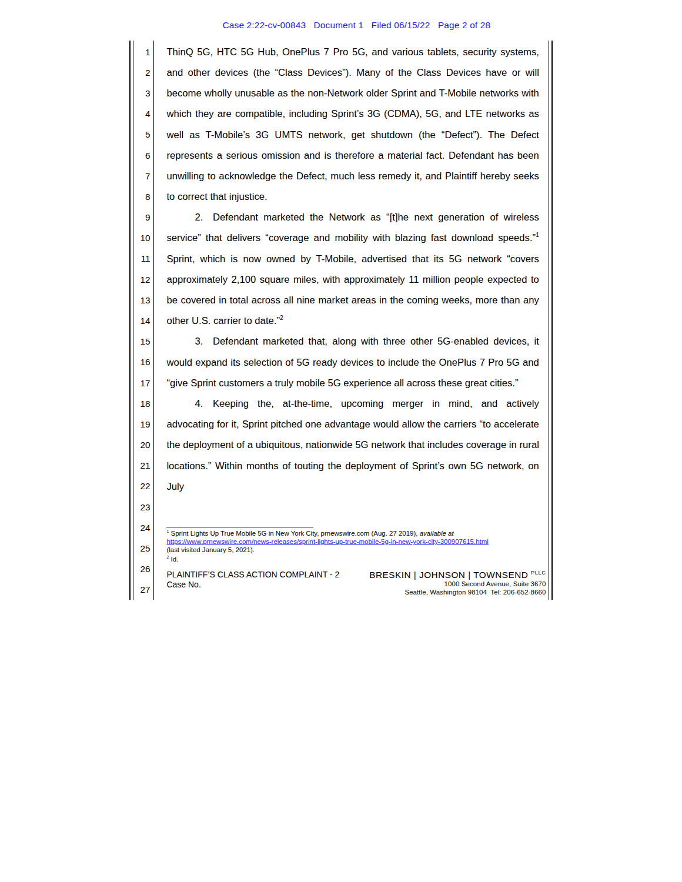Case 2:22-cv-00843 Document 1 Filed 06/15/22 Page 2 of 28
1
2
3
4
5
6
7
8
9
10
11
12
13
14
15
16
17
18
19
20
21
22
23
24
25
26
27
ThinQ 5G, HTC 5G Hub, OnePlus 7 Pro 5G, and various tablets, security systems, and other devices (the “Class Devices”). Many of the Class Devices have or will become wholly unusable as the non-Network older Sprint and T-Mobile networks with which they are compatible, including Sprint’s 3G (CDMA), 5G, and LTE networks as well as T-Mobile’s 3G UMTS network, get shutdown (the “Defect”). The Defect represents a serious omission and is therefore a material fact. Defendant has been unwilling to acknowledge the Defect, much less remedy it, and Plaintiff hereby seeks to correct that injustice.
2. Defendant marketed the Network as “[t]he next generation of wireless service” that delivers “coverage and mobility with blazing fast download speeds.”1 Sprint, which is now owned by T-Mobile, advertised that its 5G network “covers approximately 2,100 square miles, with approximately 11 million people expected to be covered in total across all nine market areas in the coming weeks, more than any other U.S. carrier to date.”2
3. Defendant marketed that, along with three other 5G-enabled devices, it would expand its selection of 5G ready devices to include the OnePlus 7 Pro 5G and “give Sprint customers a truly mobile 5G experience all across these great cities.”
4. Keeping the, at-the-time, upcoming merger in mind, and actively advocating for it, Sprint pitched one advantage would allow the carriers “to accelerate the deployment of a ubiquitous, nationwide 5G network that includes coverage in rural locations.” Within months of touting the deployment of Sprint’s own 5G network, on July
1 Sprint Lights Up True Mobile 5G in New York City, prnewswire.com (Aug. 27 2019), available at
https://www.prnewswire.com/news-releases/sprint-lights-up-true-mobile-5g-in-new-york-city-300907615.html
(last visited January 5, 2021).
2 Id.
PLAINTIFF’S CLASS ACTION COMPLAINT - 2
Case No.
BRESKIN | JOHNSON | TOWNSEND PLLC
1000 Second Avenue, Suite 3670
Seattle, Washington 98104 Tel: 206-652-8660